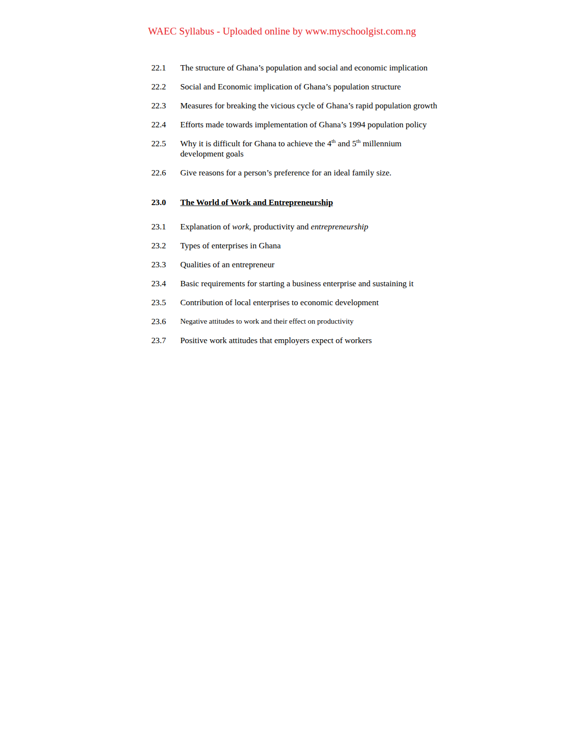WAEC Syllabus - Uploaded online by www.myschoolgist.com.ng
22.1 The structure of Ghana’s population and social and economic implication
22.2 Social and Economic implication of Ghana’s population structure
22.3 Measures for breaking the vicious cycle of Ghana’s rapid population growth
22.4 Efforts made towards implementation of Ghana’s 1994 population policy
22.5 Why it is difficult for Ghana to achieve the 4th and 5th millennium
development goals
22.6 Give reasons for a person’s preference for an ideal family size.
23.0 The World of Work and Entrepreneurship
23.1 Explanation of work, productivity and entrepreneurship
23.2 Types of enterprises in Ghana
23.3 Qualities of an entrepreneur
23.4 Basic requirements for starting a business enterprise and sustaining it
23.5 Contribution of local enterprises to economic development
23.6 Negative attitudes to work and their effect on productivity
23.7 Positive work attitudes that employers expect of workers